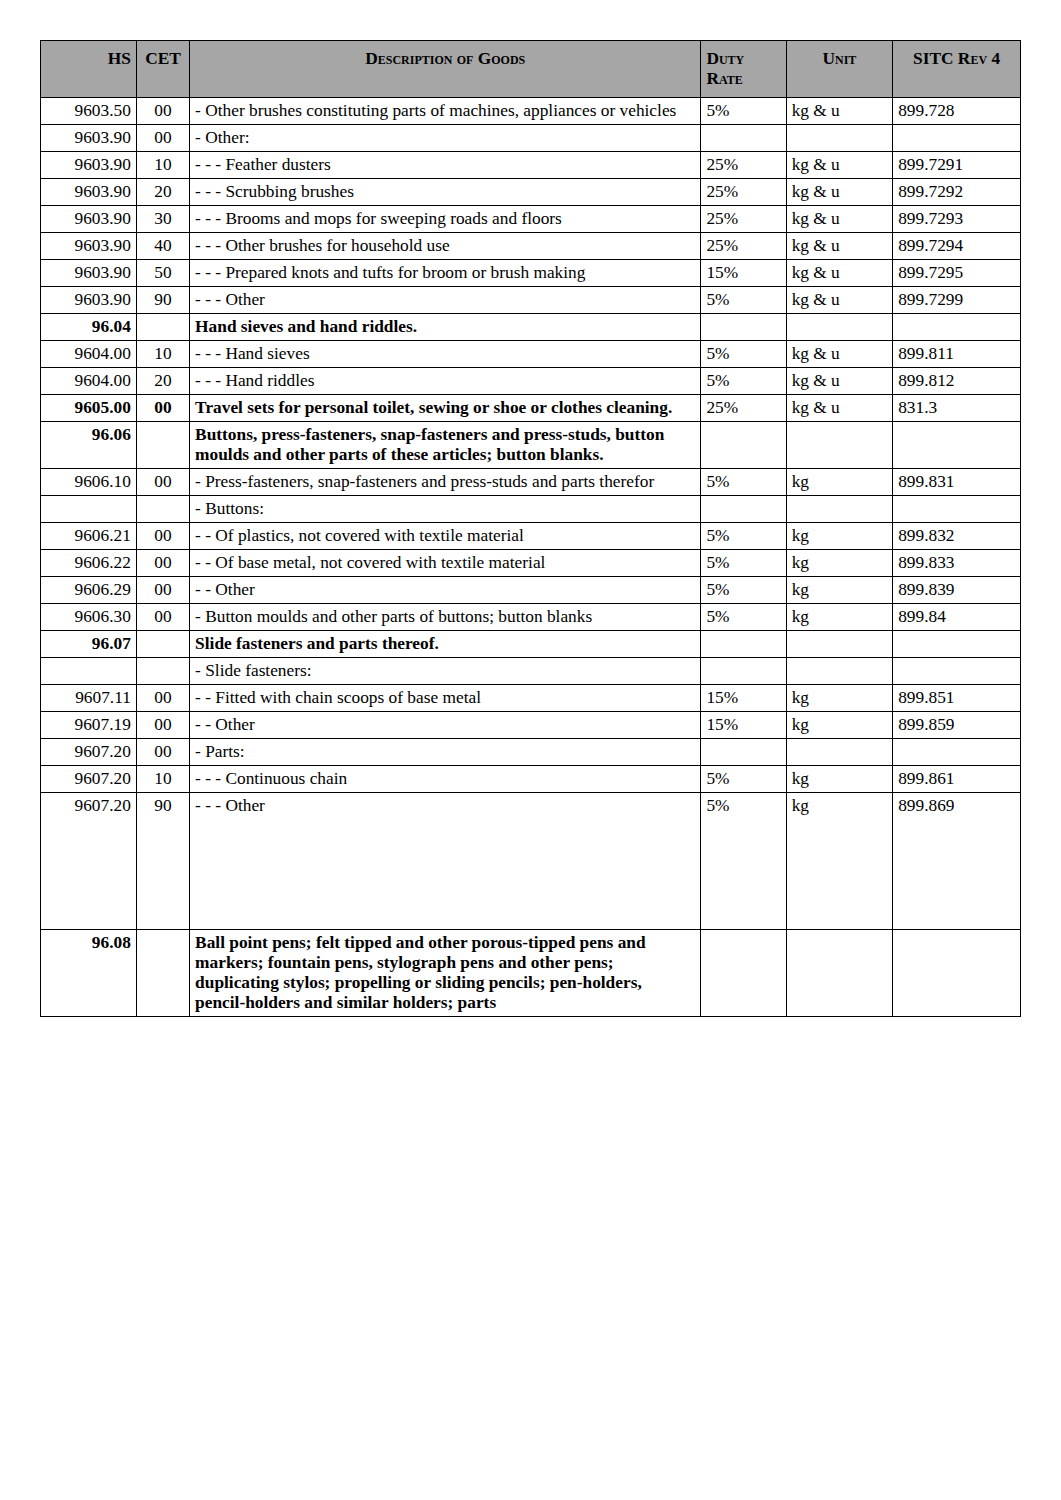| HS | CET | Description of Goods | Duty Rate | Unit | SITC Rev 4 |
| --- | --- | --- | --- | --- | --- |
| 9603.50 | 00 | - Other brushes constituting parts of machines, appliances or vehicles | 5% | kg & u | 899.728 |
| 9603.90 | 00 | - Other: | | | |
| 9603.90 | 10 | - - - Feather dusters | 25% | kg & u | 899.7291 |
| 9603.90 | 20 | - - - Scrubbing brushes | 25% | kg & u | 899.7292 |
| 9603.90 | 30 | - - - Brooms and mops for sweeping roads and floors | 25% | kg & u | 899.7293 |
| 9603.90 | 40 | - - - Other brushes for household use | 25% | kg & u | 899.7294 |
| 9603.90 | 50 | - - - Prepared knots and tufts for broom or brush making | 15% | kg & u | 899.7295 |
| 9603.90 | 90 | - - - Other | 5% | kg & u | 899.7299 |
| 96.04 | | Hand sieves and hand riddles. | | | |
| 9604.00 | 10 | - - - Hand sieves | 5% | kg & u | 899.811 |
| 9604.00 | 20 | - - - Hand riddles | 5% | kg & u | 899.812 |
| 9605.00 | 00 | Travel sets for personal toilet, sewing or shoe or clothes cleaning. | 25% | kg & u | 831.3 |
| 96.06 | | Buttons, press-fasteners, snap-fasteners and press-studs, button moulds and other parts of these articles; button blanks. | | | |
| 9606.10 | 00 | - Press-fasteners, snap-fasteners and press-studs and parts therefor | 5% | kg | 899.831 |
| | | - Buttons: | | | |
| 9606.21 | 00 | - - Of plastics, not covered with textile material | 5% | kg | 899.832 |
| 9606.22 | 00 | - - Of base metal, not covered with textile material | 5% | kg | 899.833 |
| 9606.29 | 00 | - - Other | 5% | kg | 899.839 |
| 9606.30 | 00 | - Button moulds and other parts of buttons; button blanks | 5% | kg | 899.84 |
| 96.07 | | Slide fasteners and parts thereof. | | | |
| | | - Slide fasteners: | | | |
| 9607.11 | 00 | - - Fitted with chain scoops of base metal | 15% | kg | 899.851 |
| 9607.19 | 00 | - - Other | 15% | kg | 899.859 |
| 9607.20 | 00 | - Parts: | | | |
| 9607.20 | 10 | - - - Continuous chain | 5% | kg | 899.861 |
| 9607.20 | 90 | - - - Other | 5% | kg | 899.869 |
| 96.08 | | Ball point pens; felt tipped and other porous-tipped pens and markers; fountain pens, stylograph pens and other pens; duplicating stylos; propelling or sliding pencils; pen-holders, pencil-holders and similar holders; parts | | | |